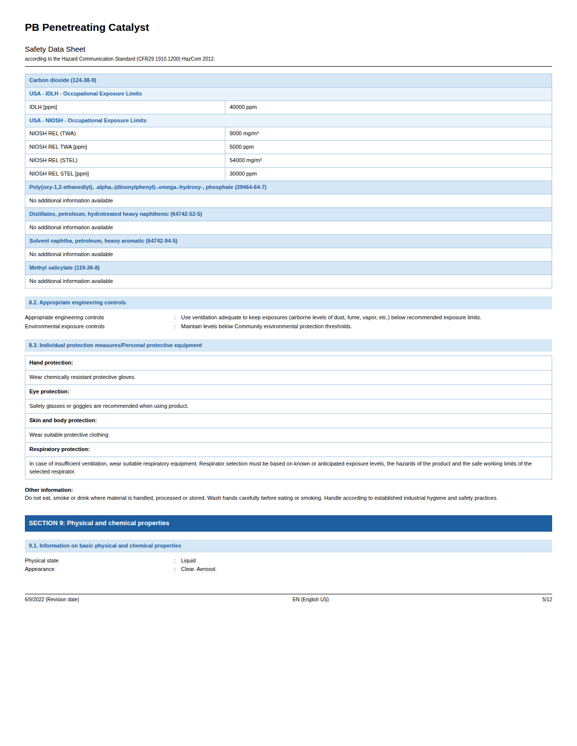PB Penetreating Catalyst
Safety Data Sheet
according to the Hazard Communication Standard (CFR29 1910.1200) HazCom 2012.
| Carbon dioxide (124-38-9) |
| USA - IDLH - Occupational Exposure Limits |
| IDLH [ppm] | 40000 ppm |
| USA - NIOSH - Occupational Exposure Limits |
| NIOSH REL (TWA) | 9000 mg/m³ |
| NIOSH REL TWA [ppm] | 5000 ppm |
| NIOSH REL (STEL) | 54000 mg/m³ |
| NIOSH REL STEL [ppm] | 30000 ppm |
| Poly(oxy-1,2-ethanediyl), .alpha.-(dinonylphenyl)-.omega.-hydroxy-, phosphate (39464-64-7) |
| No additional information available |
| Distillates, petroleum, hydrotreated heavy naphthenic (64742-52-5) |
| No additional information available |
| Solvent naphtha, petroleum, heavy aromatic (64742-94-5) |
| No additional information available |
| Methyl salicylate (119-36-8) |
| No additional information available |
8.2. Appropriate engineering controls
| Appropriate engineering controls | : | Use ventilation adequate to keep exposures (airborne levels of dust, fume, vapor, etc.) below recommended exposure limits. |
| Environmental exposure controls | : | Maintain levels below Community environmental protection thresholds. |
8.3. Individual protection measures/Personal protective equipment
| Hand protection: |
| Wear chemically resistant protective gloves. |
| Eye protection: |
| Safety glasses or goggles are recommended when using product. |
| Skin and body protection: |
| Wear suitable protective clothing |
| Respiratory protection: |
| In case of insufficient ventilation, wear suitable respiratory equipment. Respirator selection must be based on known or anticipated exposure levels, the hazards of the product and the safe working limits of the selected respirator. |
Other information:
Do not eat, smoke or drink where material is handled, processed or stored. Wash hands carefully before eating or smoking. Handle according to established industrial hygiene and safety practices.
SECTION 9: Physical and chemical properties
9.1. Information on basic physical and chemical properties
| Physical state | : | Liquid |
| Appearance | : | Clear. Aerosol. |
6/9/2022 (Revision date)
EN (English US)
5/12